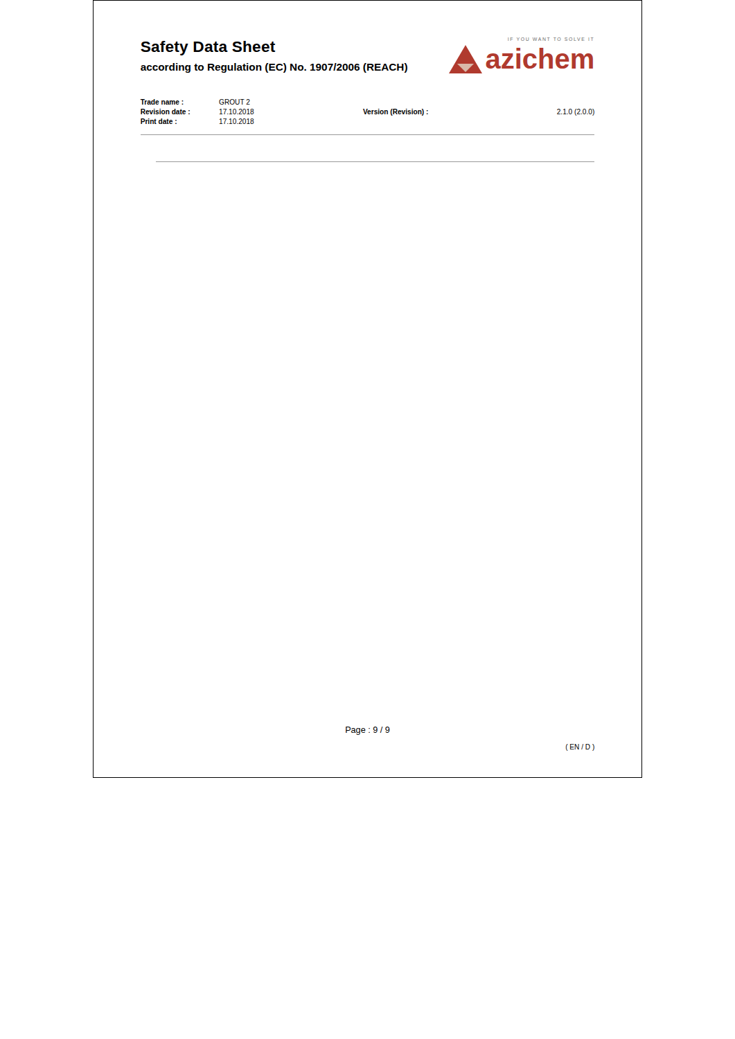Safety Data Sheet
according to Regulation (EC) No. 1907/2006 (REACH)
IF YOU WANT TO SOLVE IT
azichem
| Trade name : | GROUT 2 | | |
| Revision date : | 17.10.2018 | Version (Revision) : | 2.1.0 (2.0.0) |
| Print date : | 17.10.2018 | | |
Page : 9 / 9
( EN / D )